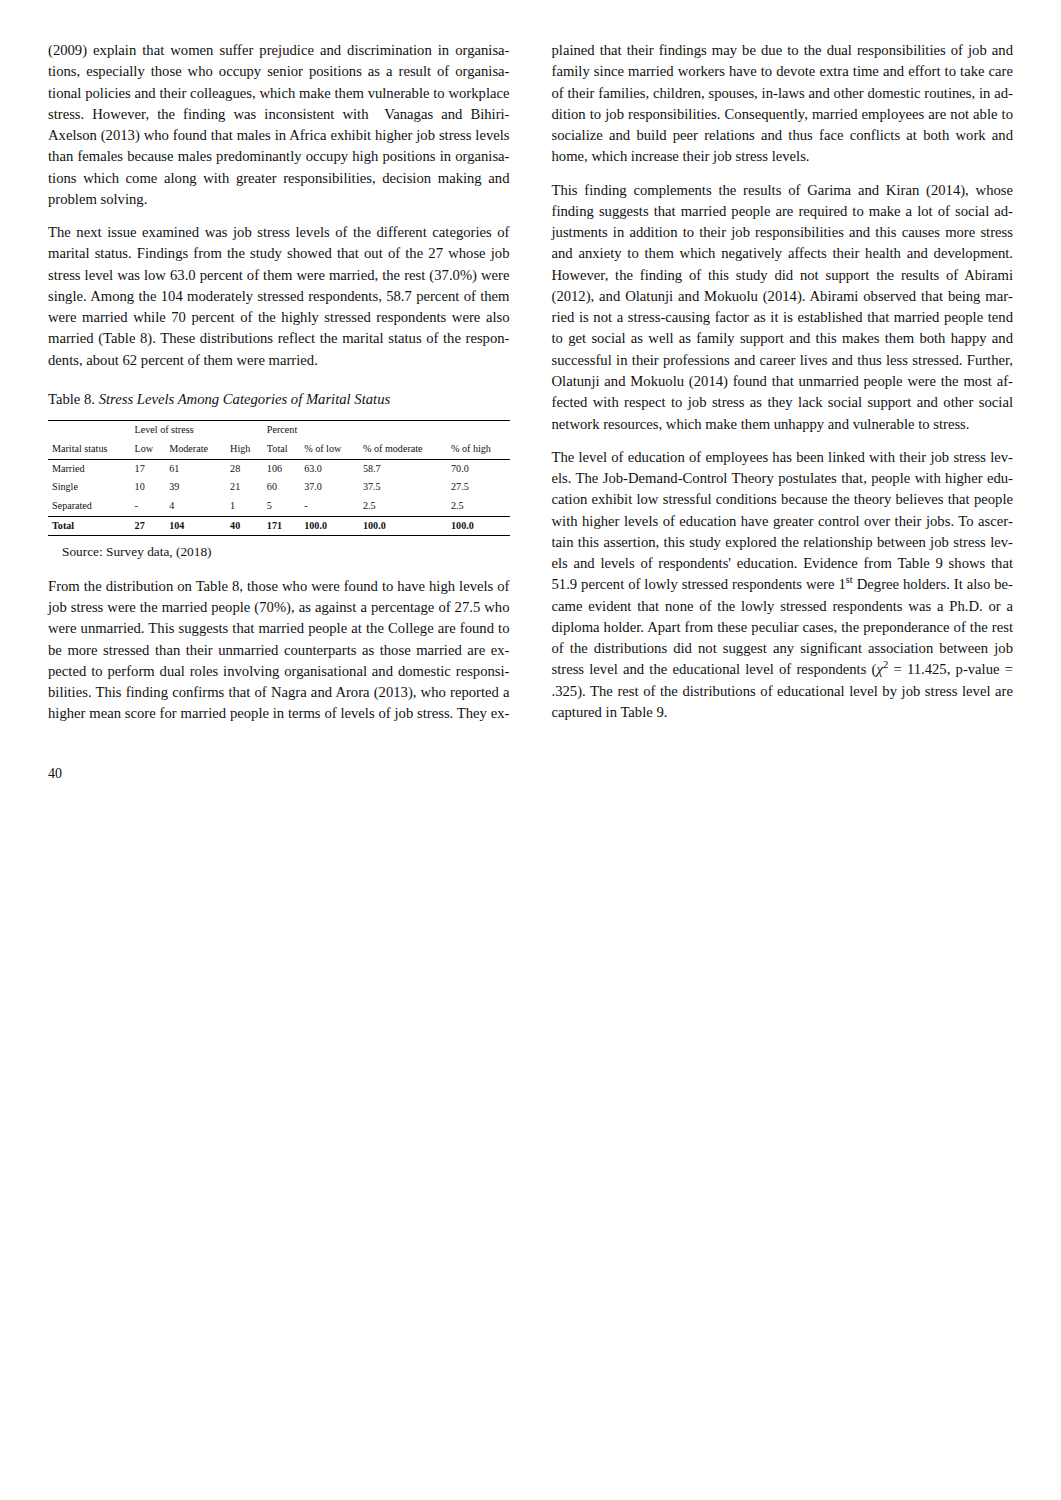(2009) explain that women suffer prejudice and discrimination in organisations, especially those who occupy senior positions as a result of organisational policies and their colleagues, which make them vulnerable to workplace stress. However, the finding was inconsistent with Vanagas and Bihiri-Axelson (2013) who found that males in Africa exhibit higher job stress levels than females because males predominantly occupy high positions in organisations which come along with greater responsibilities, decision making and problem solving.
The next issue examined was job stress levels of the different categories of marital status. Findings from the study showed that out of the 27 whose job stress level was low 63.0 percent of them were married, the rest (37.0%) were single. Among the 104 moderately stressed respondents, 58.7 percent of them were married while 70 percent of the highly stressed respondents were also married (Table 8). These distributions reflect the marital status of the respondents, about 62 percent of them were married.
Table 8. Stress Levels Among Categories of Marital Status
| Marital status | Level of stress | Percent |
| --- | --- | --- |
| Low | Moderate | High | Total | % of low | % of moderate | % of high |
| Married | 17 | 61 | 28 | 106 | 63.0 | 58.7 | 70.0 |
| Single | 10 | 39 | 21 | 60 | 37.0 | 37.5 | 27.5 |
| Separated | - | 4 | 1 | 5 | - | 2.5 | 2.5 |
| Total | 27 | 104 | 40 | 171 | 100.0 | 100.0 | 100.0 |
Source: Survey data, (2018)
From the distribution on Table 8, those who were found to have high levels of job stress were the married people (70%), as against a percentage of 27.5 who were unmarried. This suggests that married people at the College are found to be more stressed than their unmarried counterparts as those married are expected to perform dual roles involving organisational and domestic responsibilities. This finding confirms that of Nagra and Arora (2013), who reported a higher mean score for married people in terms of levels of job stress. They explained that their findings may be due to the dual responsibilities of job and family since married workers have to devote extra time and effort to take care of their families, children, spouses, in-laws and other domestic routines, in addition to job responsibilities. Consequently, married employees are not able to socialize and build peer relations and thus face conflicts at both work and home, which increase their job stress levels.
This finding complements the results of Garima and Kiran (2014), whose finding suggests that married people are required to make a lot of social adjustments in addition to their job responsibilities and this causes more stress and anxiety to them which negatively affects their health and development. However, the finding of this study did not support the results of Abirami (2012), and Olatunji and Mokuolu (2014). Abirami observed that being married is not a stress-causing factor as it is established that married people tend to get social as well as family support and this makes them both happy and successful in their professions and career lives and thus less stressed. Further, Olatunji and Mokuolu (2014) found that unmarried people were the most affected with respect to job stress as they lack social support and other social network resources, which make them unhappy and vulnerable to stress.
The level of education of employees has been linked with their job stress levels. The Job-Demand-Control Theory postulates that, people with higher education exhibit low stressful conditions because the theory believes that people with higher levels of education have greater control over their jobs. To ascertain this assertion, this study explored the relationship between job stress levels and levels of respondents' education. Evidence from Table 9 shows that 51.9 percent of lowly stressed respondents were 1st Degree holders. It also became evident that none of the lowly stressed respondents was a Ph.D. or a diploma holder. Apart from these peculiar cases, the preponderance of the rest of the distributions did not suggest any significant association between job stress level and the educational level of respondents (χ2 = 11.425, p-value = .325). The rest of the distributions of educational level by job stress level are captured in Table 9.
40